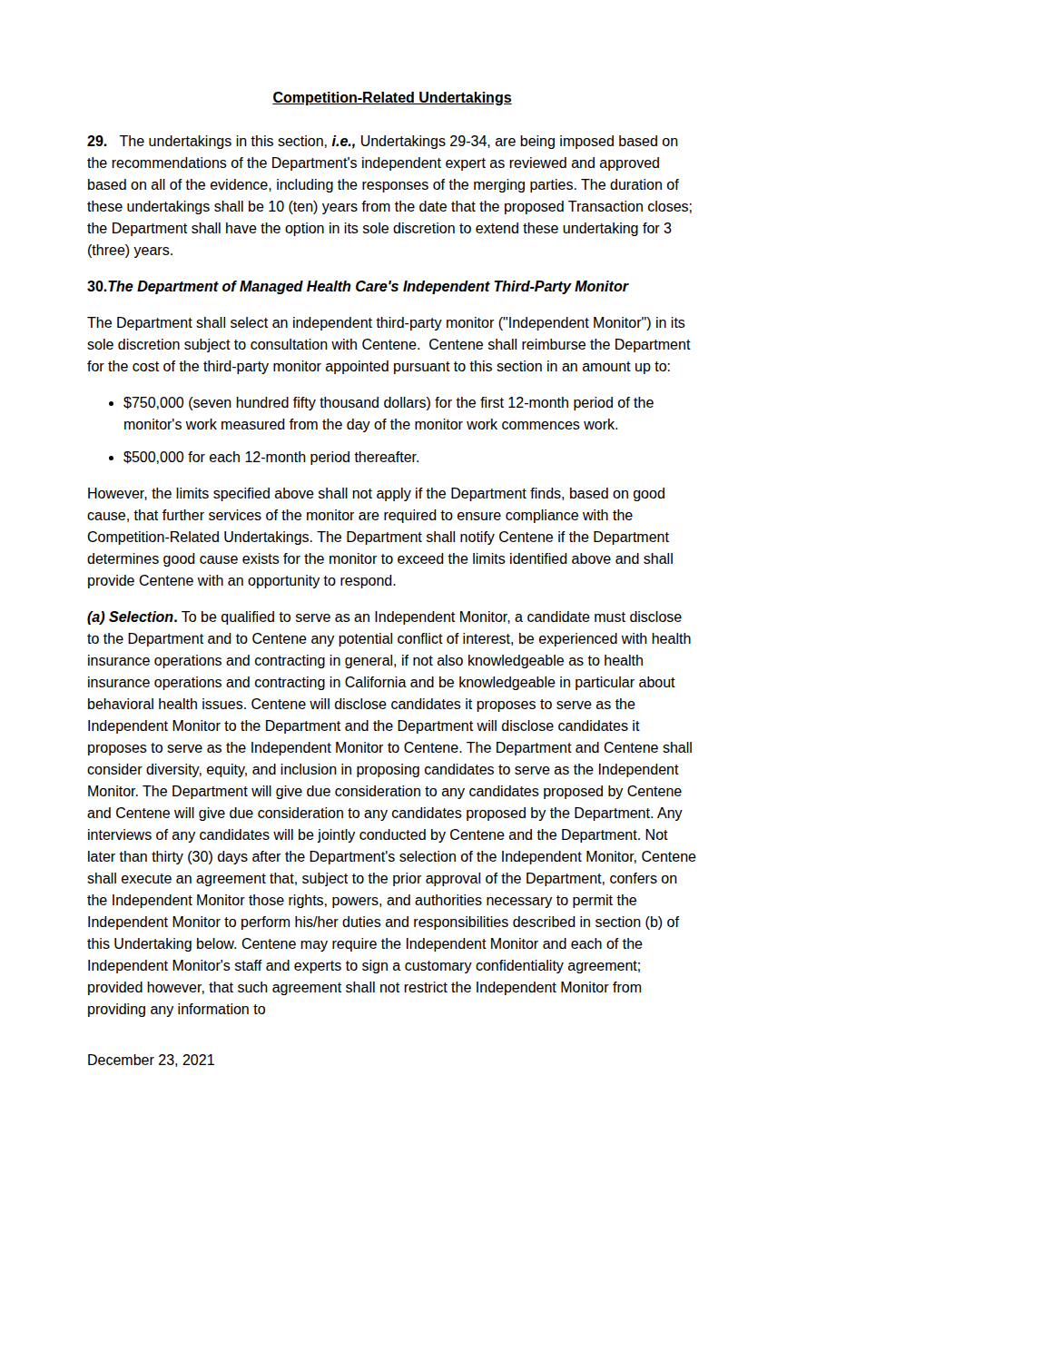Competition-Related Undertakings
29. The undertakings in this section, i.e., Undertakings 29-34, are being imposed based on the recommendations of the Department's independent expert as reviewed and approved based on all of the evidence, including the responses of the merging parties. The duration of these undertakings shall be 10 (ten) years from the date that the proposed Transaction closes; the Department shall have the option in its sole discretion to extend these undertaking for 3 (three) years.
30. The Department of Managed Health Care's Independent Third-Party Monitor
The Department shall select an independent third-party monitor ("Independent Monitor") in its sole discretion subject to consultation with Centene. Centene shall reimburse the Department for the cost of the third-party monitor appointed pursuant to this section in an amount up to:
$750,000 (seven hundred fifty thousand dollars) for the first 12-month period of the monitor's work measured from the day of the monitor work commences work.
$500,000 for each 12-month period thereafter.
However, the limits specified above shall not apply if the Department finds, based on good cause, that further services of the monitor are required to ensure compliance with the Competition-Related Undertakings. The Department shall notify Centene if the Department determines good cause exists for the monitor to exceed the limits identified above and shall provide Centene with an opportunity to respond.
(a) Selection. To be qualified to serve as an Independent Monitor, a candidate must disclose to the Department and to Centene any potential conflict of interest, be experienced with health insurance operations and contracting in general, if not also knowledgeable as to health insurance operations and contracting in California and be knowledgeable in particular about behavioral health issues. Centene will disclose candidates it proposes to serve as the Independent Monitor to the Department and the Department will disclose candidates it proposes to serve as the Independent Monitor to Centene. The Department and Centene shall consider diversity, equity, and inclusion in proposing candidates to serve as the Independent Monitor. The Department will give due consideration to any candidates proposed by Centene and Centene will give due consideration to any candidates proposed by the Department. Any interviews of any candidates will be jointly conducted by Centene and the Department. Not later than thirty (30) days after the Department's selection of the Independent Monitor, Centene shall execute an agreement that, subject to the prior approval of the Department, confers on the Independent Monitor those rights, powers, and authorities necessary to permit the Independent Monitor to perform his/her duties and responsibilities described in section (b) of this Undertaking below. Centene may require the Independent Monitor and each of the Independent Monitor's staff and experts to sign a customary confidentiality agreement; provided however, that such agreement shall not restrict the Independent Monitor from providing any information to
December 23, 2021